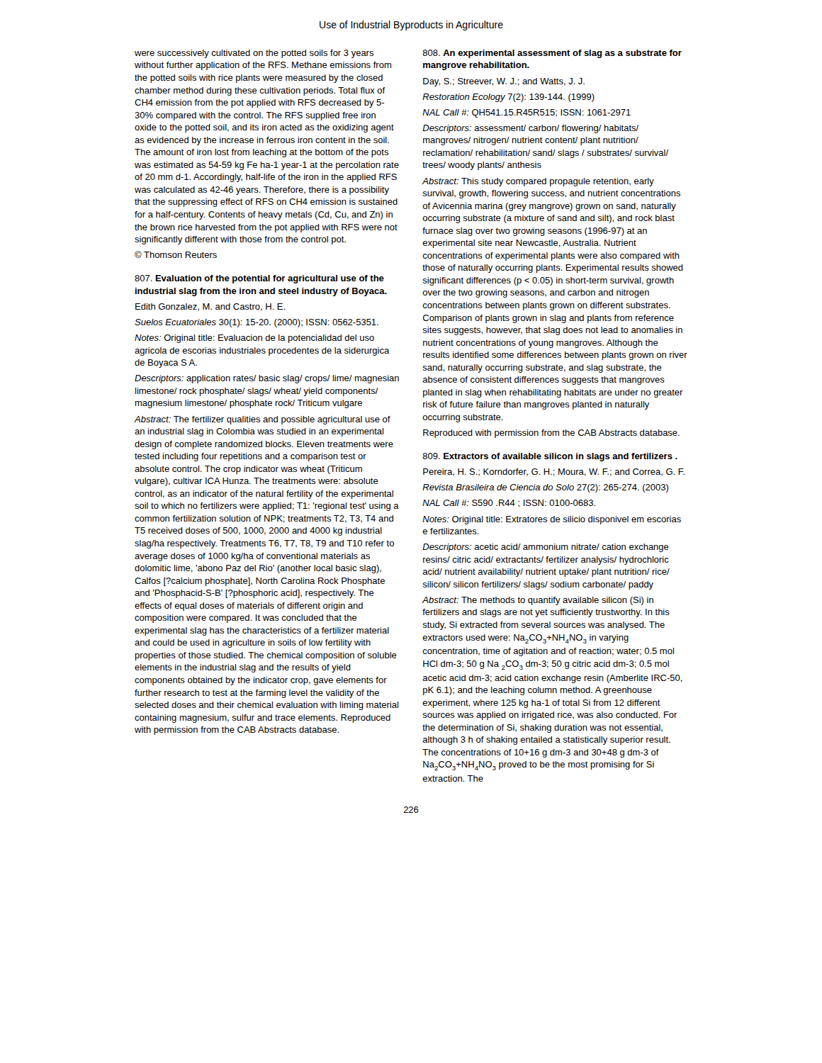Use of Industrial Byproducts in Agriculture
were successively cultivated on the potted soils for 3 years without further application of the RFS. Methane emissions from the potted soils with rice plants were measured by the closed chamber method during these cultivation periods. Total flux of CH4 emission from the pot applied with RFS decreased by 5-30% compared with the control. The RFS supplied free iron oxide to the potted soil, and its iron acted as the oxidizing agent as evidenced by the increase in ferrous iron content in the soil. The amount of iron lost from leaching at the bottom of the pots was estimated as 54-59 kg Fe ha-1 year-1 at the percolation rate of 20 mm d-1. Accordingly, half-life of the iron in the applied RFS was calculated as 42-46 years. Therefore, there is a possibility that the suppressing effect of RFS on CH4 emission is sustained for a half-century. Contents of heavy metals (Cd, Cu, and Zn) in the brown rice harvested from the pot applied with RFS were not significantly different with those from the control pot.
© Thomson Reuters
807. Evaluation of the potential for agricultural use of the industrial slag from the iron and steel industry of Boyaca.
Edith Gonzalez, M. and Castro, H. E.
Suelos Ecuatoriales 30(1): 15-20. (2000); ISSN: 0562-5351.
Notes: Original title: Evaluacion de la potencialidad del uso agricola de escorias industriales procedentes de la siderurgica de Boyaca S A.
Descriptors: application rates/ basic slag/ crops/ lime/ magnesian limestone/ rock phosphate/ slags/ wheat/ yield components/ magnesium limestone/ phosphate rock/ Triticum vulgare
Abstract: The fertilizer qualities and possible agricultural use of an industrial slag in Colombia was studied in an experimental design of complete randomized blocks. Eleven treatments were tested including four repetitions and a comparison test or absolute control. The crop indicator was wheat (Triticum vulgare), cultivar ICA Hunza. The treatments were: absolute control, as an indicator of the natural fertility of the experimental soil to which no fertilizers were applied; T1: 'regional test' using a common fertilization solution of NPK; treatments T2, T3, T4 and T5 received doses of 500, 1000, 2000 and 4000 kg industrial slag/ha respectively. Treatments T6, T7, T8, T9 and T10 refer to average doses of 1000 kg/ha of conventional materials as dolomitic lime, 'abono Paz del Rio' (another local basic slag), Calfos [?calcium phosphate], North Carolina Rock Phosphate and 'Phosphacid-S-B' [?phosphoric acid], respectively. The effects of equal doses of materials of different origin and composition were compared. It was concluded that the experimental slag has the characteristics of a fertilizer material and could be used in agriculture in soils of low fertility with properties of those studied. The chemical composition of soluble elements in the industrial slag and the results of yield components obtained by the indicator crop, gave elements for further research to test at the farming level the validity of the selected doses and their chemical evaluation with liming material containing magnesium, sulfur and trace elements. Reproduced with permission from the CAB Abstracts database.
808. An experimental assessment of slag as a substrate for mangrove rehabilitation.
Day, S.; Streever, W. J.; and Watts, J. J.
Restoration Ecology 7(2): 139-144. (1999)
NAL Call #: QH541.15.R45R515; ISSN: 1061-2971
Descriptors: assessment/ carbon/ flowering/ habitats/ mangroves/ nitrogen/ nutrient content/ plant nutrition/ reclamation/ rehabilitation/ sand/ slags / substrates/ survival/ trees/ woody plants/ anthesis
Abstract: This study compared propagule retention, early survival, growth, flowering success, and nutrient concentrations of Avicennia marina (grey mangrove) grown on sand, naturally occurring substrate (a mixture of sand and silt), and rock blast furnace slag over two growing seasons (1996-97) at an experimental site near Newcastle, Australia. Nutrient concentrations of experimental plants were also compared with those of naturally occurring plants. Experimental results showed significant differences (p < 0.05) in short-term survival, growth over the two growing seasons, and carbon and nitrogen concentrations between plants grown on different substrates. Comparison of plants grown in slag and plants from reference sites suggests, however, that slag does not lead to anomalies in nutrient concentrations of young mangroves. Although the results identified some differences between plants grown on river sand, naturally occurring substrate, and slag substrate, the absence of consistent differences suggests that mangroves planted in slag when rehabilitating habitats are under no greater risk of future failure than mangroves planted in naturally occurring substrate.
Reproduced with permission from the CAB Abstracts database.
809. Extractors of available silicon in slags and fertilizers .
Pereira, H. S.; Korndorfer, G. H.; Moura, W. F.; and Correa, G. F.
Revista Brasileira de Ciencia do Solo 27(2): 265-274. (2003)
NAL Call #: S590 .R44 ; ISSN: 0100-0683.
Notes: Original title: Extratores de silicio disponivel em escorias e fertilizantes.
Descriptors: acetic acid/ ammonium nitrate/ cation exchange resins/ citric acid/ extractants/ fertilizer analysis/ hydrochloric acid/ nutrient availability/ nutrient uptake/ plant nutrition/ rice/ silicon/ silicon fertilizers/ slags/ sodium carbonate/ paddy
Abstract: The methods to quantify available silicon (Si) in fertilizers and slags are not yet sufficiently trustworthy. In this study, Si extracted from several sources was analysed. The extractors used were: Na2CO3+NH4NO3 in varying concentration, time of agitation and of reaction; water; 0.5 mol HCl dm-3; 50 g Na 2CO3 dm-3; 50 g citric acid dm-3; 0.5 mol acetic acid dm-3; acid cation exchange resin (Amberlite IRC-50, pK 6.1); and the leaching column method. A greenhouse experiment, where 125 kg ha-1 of total Si from 12 different sources was applied on irrigated rice, was also conducted. For the determination of Si, shaking duration was not essential, although 3 h of shaking entailed a statistically superior result. The concentrations of 10+16 g dm-3 and 30+48 g dm-3 of Na2CO3+NH4NO3 proved to be the most promising for Si extraction. The
226